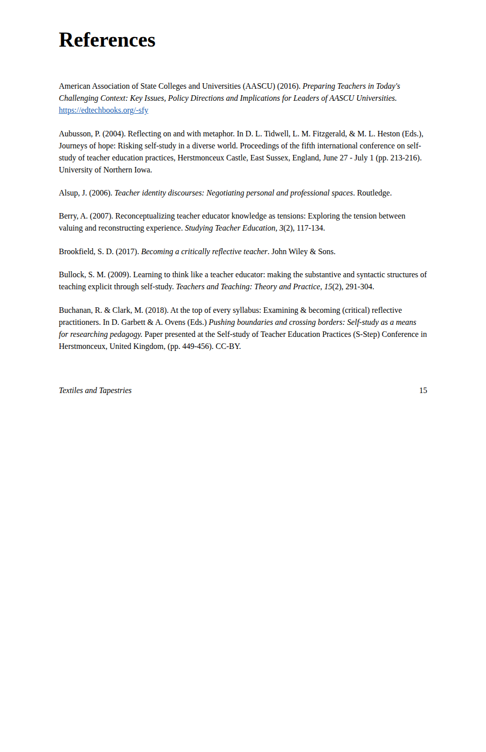References
American Association of State Colleges and Universities (AASCU) (2016). Preparing Teachers in Today's Challenging Context: Key Issues, Policy Directions and Implications for Leaders of AASCU Universities. https://edtechbooks.org/-sfy
Aubusson, P. (2004). Reflecting on and with metaphor. In D. L. Tidwell, L. M. Fitzgerald, & M. L. Heston (Eds.), Journeys of hope: Risking self-study in a diverse world. Proceedings of the fifth international conference on self-study of teacher education practices, Herstmonceux Castle, East Sussex, England, June 27 - July 1 (pp. 213-216). University of Northern Iowa.
Alsup, J. (2006). Teacher identity discourses: Negotiating personal and professional spaces. Routledge.
Berry, A. (2007). Reconceptualizing teacher educator knowledge as tensions: Exploring the tension between valuing and reconstructing experience. Studying Teacher Education, 3(2), 117-134.
Brookfield, S. D. (2017). Becoming a critically reflective teacher. John Wiley & Sons.
Bullock, S. M. (2009). Learning to think like a teacher educator: making the substantive and syntactic structures of teaching explicit through self-study. Teachers and Teaching: Theory and Practice, 15(2), 291-304.
Buchanan, R. & Clark, M. (2018). At the top of every syllabus: Examining & becoming (critical) reflective practitioners. In D. Garbett & A. Ovens (Eds.) Pushing boundaries and crossing borders: Self-study as a means for researching pedagogy. Paper presented at the Self-study of Teacher Education Practices (S-Step) Conference in Herstmonceux, United Kingdom, (pp. 449-456). CC-BY.
Textiles and Tapestries 15